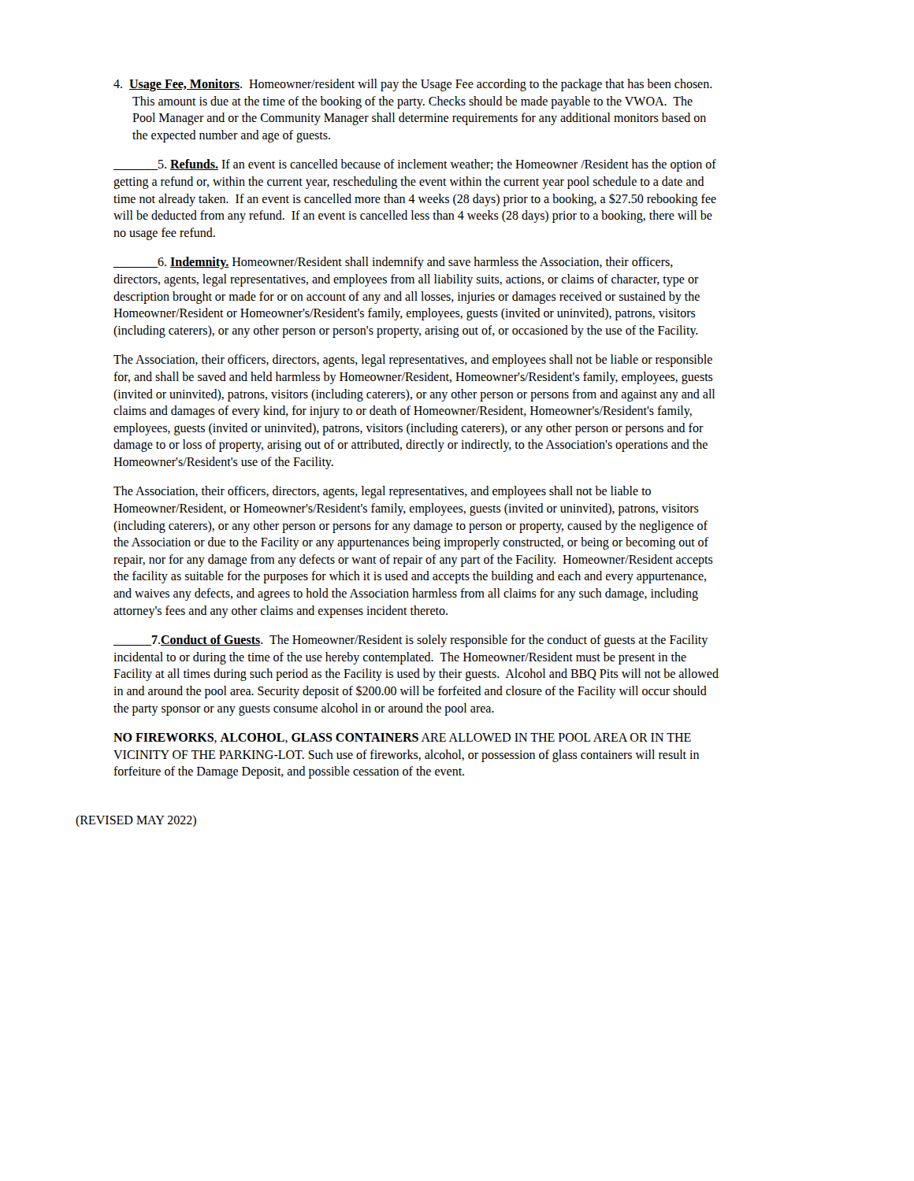4. Usage Fee, Monitors. Homeowner/resident will pay the Usage Fee according to the package that has been chosen. This amount is due at the time of the booking of the party. Checks should be made payable to the VWOA. The Pool Manager and or the Community Manager shall determine requirements for any additional monitors based on the expected number and age of guests.
_______5. Refunds. If an event is cancelled because of inclement weather; the Homeowner /Resident has the option of getting a refund or, within the current year, rescheduling the event within the current year pool schedule to a date and time not already taken. If an event is cancelled more than 4 weeks (28 days) prior to a booking, a $27.50 rebooking fee will be deducted from any refund. If an event is cancelled less than 4 weeks (28 days) prior to a booking, there will be no usage fee refund.
_______6. Indemnity. Homeowner/Resident shall indemnify and save harmless the Association, their officers, directors, agents, legal representatives, and employees from all liability suits, actions, or claims of character, type or description brought or made for or on account of any and all losses, injuries or damages received or sustained by the Homeowner/Resident or Homeowner's/Resident's family, employees, guests (invited or uninvited), patrons, visitors (including caterers), or any other person or person's property, arising out of, or occasioned by the use of the Facility.
The Association, their officers, directors, agents, legal representatives, and employees shall not be liable or responsible for, and shall be saved and held harmless by Homeowner/Resident, Homeowner's/Resident's family, employees, guests (invited or uninvited), patrons, visitors (including caterers), or any other person or persons from and against any and all claims and damages of every kind, for injury to or death of Homeowner/Resident, Homeowner's/Resident's family, employees, guests (invited or uninvited), patrons, visitors (including caterers), or any other person or persons and for damage to or loss of property, arising out of or attributed, directly or indirectly, to the Association's operations and the Homeowner's/Resident's use of the Facility.
The Association, their officers, directors, agents, legal representatives, and employees shall not be liable to Homeowner/Resident, or Homeowner's/Resident's family, employees, guests (invited or uninvited), patrons, visitors (including caterers), or any other person or persons for any damage to person or property, caused by the negligence of the Association or due to the Facility or any appurtenances being improperly constructed, or being or becoming out of repair, nor for any damage from any defects or want of repair of any part of the Facility. Homeowner/Resident accepts the facility as suitable for the purposes for which it is used and accepts the building and each and every appurtenance, and waives any defects, and agrees to hold the Association harmless from all claims for any such damage, including attorney's fees and any other claims and expenses incident thereto.
______7.Conduct of Guests. The Homeowner/Resident is solely responsible for the conduct of guests at the Facility incidental to or during the time of the use hereby contemplated. The Homeowner/Resident must be present in the Facility at all times during such period as the Facility is used by their guests. Alcohol and BBQ Pits will not be allowed in and around the pool area. Security deposit of $200.00 will be forfeited and closure of the Facility will occur should the party sponsor or any guests consume alcohol in or around the pool area.
NO FIREWORKS, ALCOHOL, GLASS CONTAINERS ARE ALLOWED IN THE POOL AREA OR IN THE VICINITY OF THE PARKING-LOT. Such use of fireworks, alcohol, or possession of glass containers will result in forfeiture of the Damage Deposit, and possible cessation of the event.
(REVISED MAY 2022)